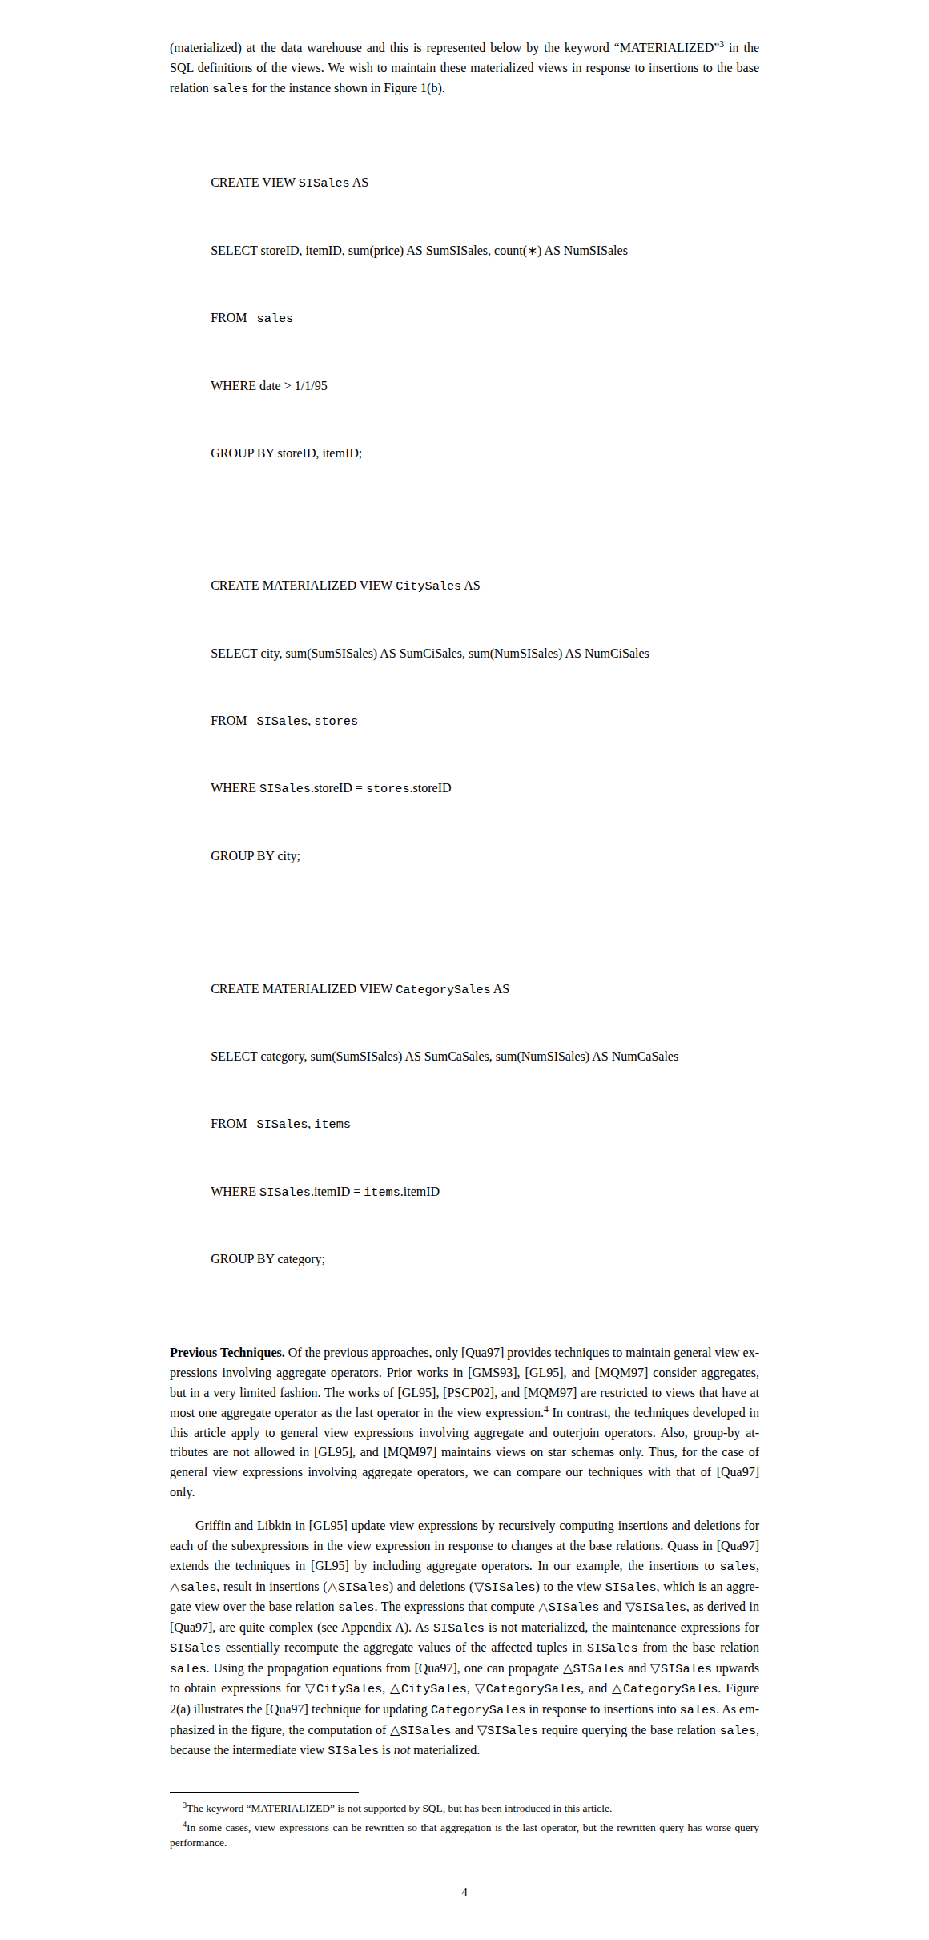(materialized) at the data warehouse and this is represented below by the keyword “MATERIALIZED”3 in the SQL definitions of the views. We wish to maintain these materialized views in response to insertions to the base relation sales for the instance shown in Figure 1(b).
CREATE VIEW SISales AS
SELECT storeID, itemID, sum(price) AS SumSISales, count(∗) AS NumSISales
FROM sales
WHERE date > 1/1/95
GROUP BY storeID, itemID;
CREATE MATERIALIZED VIEW CitySales AS
SELECT city, sum(SumSISales) AS SumCiSales, sum(NumSISales) AS NumCiSales
FROM SISales, stores
WHERE SISales.storeID = stores.storeID
GROUP BY city;
CREATE MATERIALIZED VIEW CategorySales AS
SELECT category, sum(SumSISales) AS SumCaSales, sum(NumSISales) AS NumCaSales
FROM SISales, items
WHERE SISales.itemID = items.itemID
GROUP BY category;
Previous Techniques. Of the previous approaches, only [Qua97] provides techniques to maintain general view expressions involving aggregate operators. Prior works in [GMS93], [GL95], and [MQM97] consider aggregates, but in a very limited fashion. The works of [GL95], [PSCP02], and [MQM97] are restricted to views that have at most one aggregate operator as the last operator in the view expression.4 In contrast, the techniques developed in this article apply to general view expressions involving aggregate and outerjoin operators. Also, group-by attributes are not allowed in [GL95], and [MQM97] maintains views on star schemas only. Thus, for the case of general view expressions involving aggregate operators, we can compare our techniques with that of [Qua97] only.
Griffin and Libkin in [GL95] update view expressions by recursively computing insertions and deletions for each of the subexpressions in the view expression in response to changes at the base relations. Quass in [Qua97] extends the techniques in [GL95] by including aggregate operators. In our example, the insertions to sales, △sales, result in insertions (△SISales) and deletions (▽SISales) to the view SISales, which is an aggregate view over the base relation sales. The expressions that compute △SISales and ▽SISales, as derived in [Qua97], are quite complex (see Appendix A). As SISales is not materialized, the maintenance expressions for SISales essentially recompute the aggregate values of the affected tuples in SISales from the base relation sales. Using the propagation equations from [Qua97], one can propagate △SISales and ▽SISales upwards to obtain expressions for ▽CitySales, △CitySales, ▽CategorySales, and △CategorySales. Figure 2(a) illustrates the [Qua97] technique for updating CategorySales in response to insertions into sales. As emphasized in the figure, the computation of △SISales and ▽SISales require querying the base relation sales, because the intermediate view SISales is not materialized.
3The keyword “MATERIALIZED” is not supported by SQL, but has been introduced in this article.
4In some cases, view expressions can be rewritten so that aggregation is the last operator, but the rewritten query has worse query performance.
4